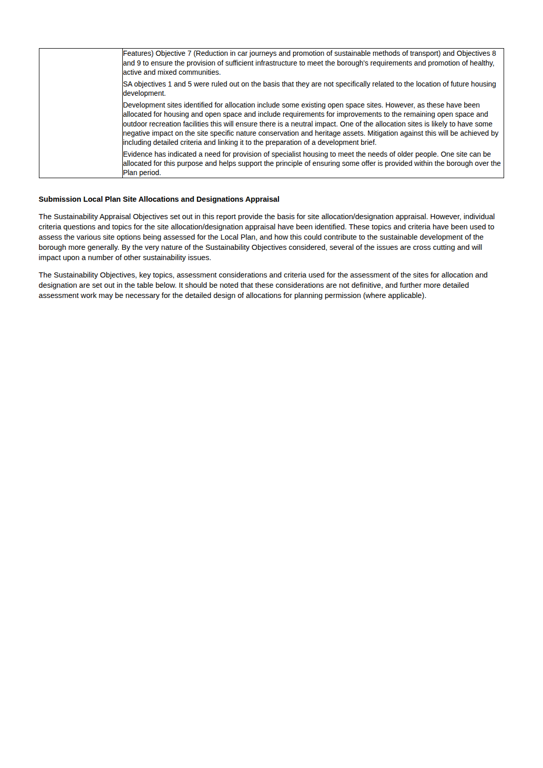| | Features) Objective 7 (Reduction in car journeys and promotion of sustainable methods of transport) and Objectives 8 and 9 to ensure the provision of sufficient infrastructure to meet the borough's requirements and promotion of healthy, active and mixed communities. SA objectives 1 and 5 were ruled out on the basis that they are not specifically related to the location of future housing development. Development sites identified for allocation include some existing open space sites. However, as these have been allocated for housing and open space and include requirements for improvements to the remaining open space and outdoor recreation facilities this will ensure there is a neutral impact. One of the allocation sites is likely to have some negative impact on the site specific nature conservation and heritage assets. Mitigation against this will be achieved by including detailed criteria and linking it to the preparation of a development brief. Evidence has indicated a need for provision of specialist housing to meet the needs of older people. One site can be allocated for this purpose and helps support the principle of ensuring some offer is provided within the borough over the Plan period. |
Submission Local Plan Site Allocations and Designations Appraisal
The Sustainability Appraisal Objectives set out in this report provide the basis for site allocation/designation appraisal. However, individual criteria questions and topics for the site allocation/designation appraisal have been identified. These topics and criteria have been used to assess the various site options being assessed for the Local Plan, and how this could contribute to the sustainable development of the borough more generally. By the very nature of the Sustainability Objectives considered, several of the issues are cross cutting and will impact upon a number of other sustainability issues.
The Sustainability Objectives, key topics, assessment considerations and criteria used for the assessment of the sites for allocation and designation are set out in the table below. It should be noted that these considerations are not definitive, and further more detailed assessment work may be necessary for the detailed design of allocations for planning permission (where applicable).